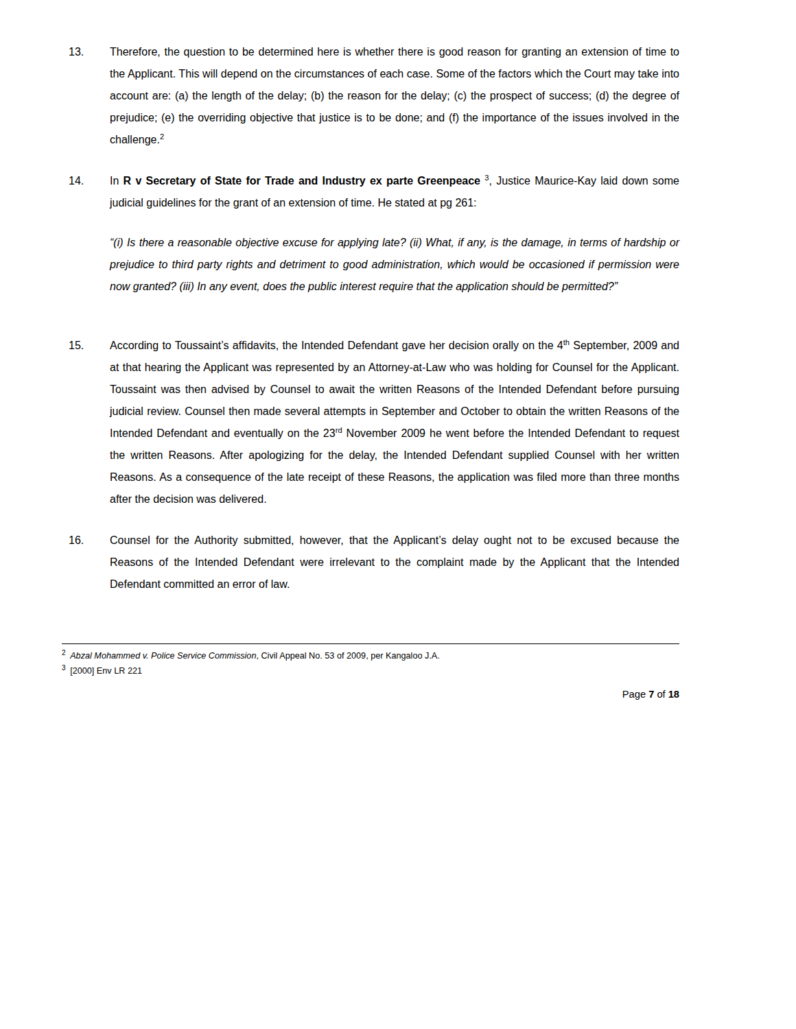13. Therefore, the question to be determined here is whether there is good reason for granting an extension of time to the Applicant. This will depend on the circumstances of each case. Some of the factors which the Court may take into account are: (a) the length of the delay; (b) the reason for the delay; (c) the prospect of success; (d) the degree of prejudice; (e) the overriding objective that justice is to be done; and (f) the importance of the issues involved in the challenge.2
14. In R v Secretary of State for Trade and Industry ex parte Greenpeace 3, Justice Maurice-Kay laid down some judicial guidelines for the grant of an extension of time. He stated at pg 261:
“(i) Is there a reasonable objective excuse for applying late? (ii) What, if any, is the damage, in terms of hardship or prejudice to third party rights and detriment to good administration, which would be occasioned if permission were now granted? (iii) In any event, does the public interest require that the application should be permitted?”
15. According to Toussaint’s affidavits, the Intended Defendant gave her decision orally on the 4th September, 2009 and at that hearing the Applicant was represented by an Attorney-at-Law who was holding for Counsel for the Applicant. Toussaint was then advised by Counsel to await the written Reasons of the Intended Defendant before pursuing judicial review. Counsel then made several attempts in September and October to obtain the written Reasons of the Intended Defendant and eventually on the 23rd November 2009 he went before the Intended Defendant to request the written Reasons. After apologizing for the delay, the Intended Defendant supplied Counsel with her written Reasons. As a consequence of the late receipt of these Reasons, the application was filed more than three months after the decision was delivered.
16. Counsel for the Authority submitted, however, that the Applicant’s delay ought not to be excused because the Reasons of the Intended Defendant were irrelevant to the complaint made by the Applicant that the Intended Defendant committed an error of law.
2 Abzal Mohammed v. Police Service Commission, Civil Appeal No. 53 of 2009, per Kangaloo J.A.
3 [2000] Env LR 221
Page 7 of 18